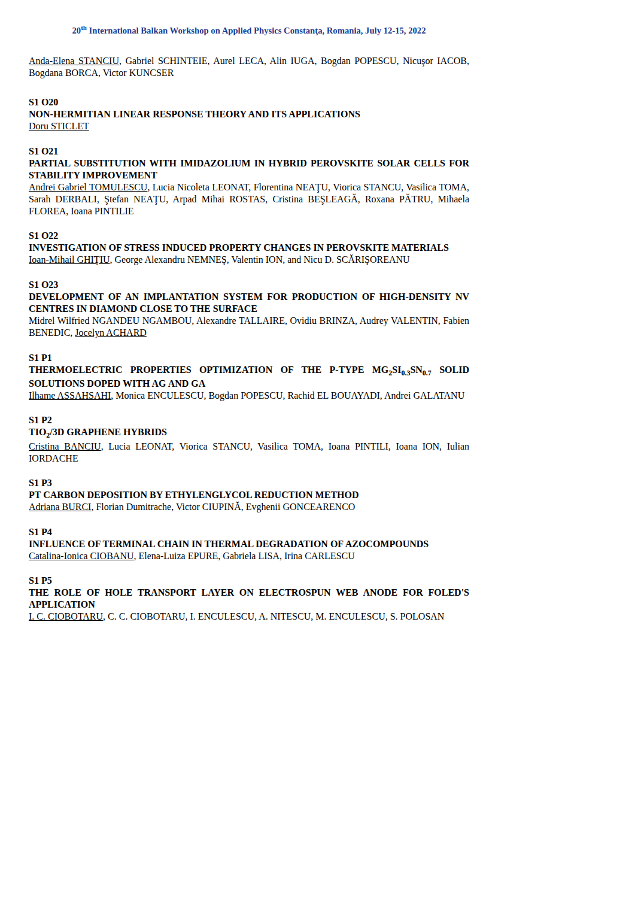20th International Balkan Workshop on Applied Physics Constanţa, Romania, July 12-15, 2022
Anda-Elena STANCIU, Gabriel SCHINTEIE, Aurel LECA, Alin IUGA, Bogdan POPESCU, Nicuşor IACOB, Bogdana BORCA, Victor KUNCSER
S1 O20
Non-Hermitian linear response theory and its applications
Doru STICLET
S1 O21
Partial substitution with imidazolium in hybrid perovskite solar cells for stability improvement
Andrei Gabriel TOMULESCU, Lucia Nicoleta LEONAT, Florentina NEAŢU, Viorica STANCU, Vasilica TOMA, Sarah DERBALI, Ştefan NEAŢU, Arpad Mihai ROSTAS, Cristina BEŞLEAGĂ, Roxana PĂTRU, Mihaela FLOREA, Ioana PINTILIE
S1 O22
Investigation of stress induced property changes in perovskite materials
Ioan-Mihail GHIŢIU, George Alexandru NEMNEŞ, Valentin ION, and Nicu D. SCĂRIŞOREANU
S1 O23
Development of an implantation system for production of high-density NV centres in diamond close to the surface
Midrel Wilfried NGANDEU NGAMBOU, Alexandre TALLAIRE, Ovidiu BRINZA, Audrey VALENTIN, Fabien BENEDIC, Jocelyn ACHARD
S1 P1
Thermoelectric properties optimization of the p-type Mg2Si0.3Sn0.7 solid solutions doped with Ag and Ga
Ilhame ASSAHSAHI, Monica ENCULESCU, Bogdan POPESCU, Rachid EL BOUAYADI, Andrei GALATANU
S1 P2
TiO2/3D graphene hybrids
Cristina BANCIU, Lucia LEONAT, Viorica STANCU, Vasilica TOMA, Ioana PINTILI, Ioana ION, Iulian IORDACHE
S1 P3
Pt carbon deposition by ethylenglycol reduction method
Adriana BURCI, Florian Dumitrache, Victor CIUPINĂ, Evghenii GONCEARENCO
S1 P4
Influence of terminal chain in thermal degradation of azocompounds
Catalina-Ionica CIOBANU, Elena-Luiza EPURE, Gabriela LISA, Irina CARLESCU
S1 P5
The role of hole transport layer on electrospun web anode for FOLED's application
I. C. CIOBOTARU, C. C. CIOBOTARU, I. ENCULESCU, A. NITESCU, M. ENCULESCU, S. POLOSAN